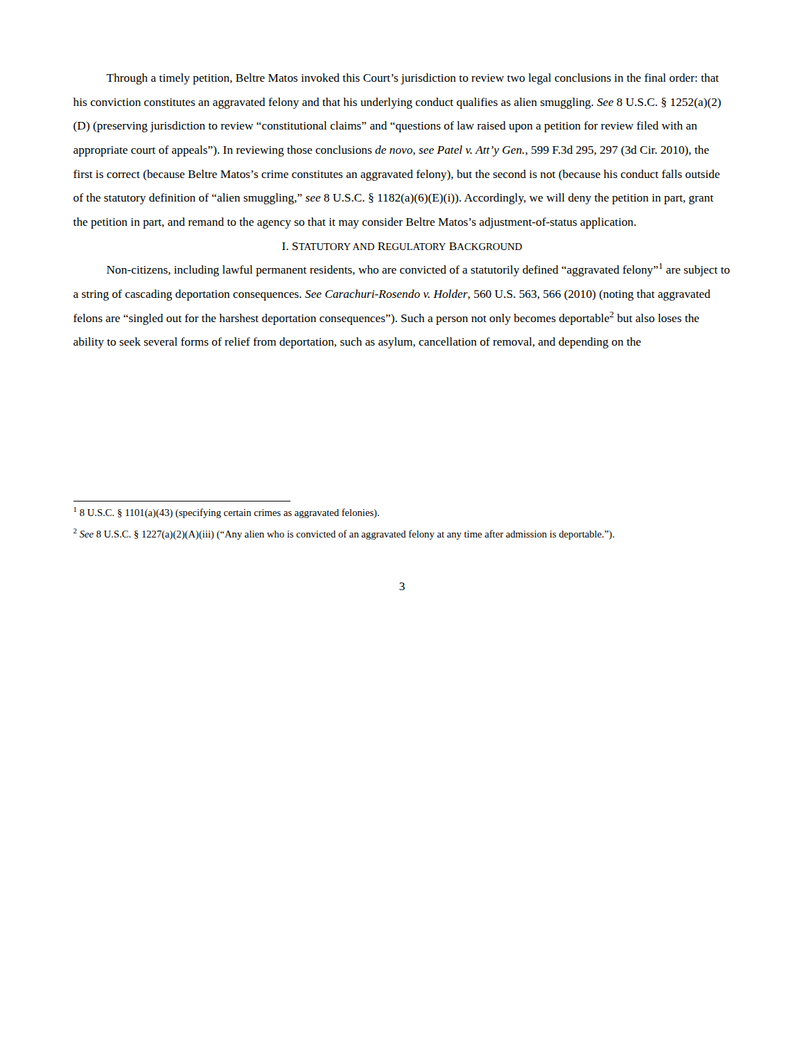Through a timely petition, Beltre Matos invoked this Court’s jurisdiction to review two legal conclusions in the final order: that his conviction constitutes an aggravated felony and that his underlying conduct qualifies as alien smuggling. See 8 U.S.C. § 1252(a)(2)(D) (preserving jurisdiction to review “constitutional claims” and “questions of law raised upon a petition for review filed with an appropriate court of appeals”). In reviewing those conclusions de novo, see Patel v. Att’y Gen., 599 F.3d 295, 297 (3d Cir. 2010), the first is correct (because Beltre Matos’s crime constitutes an aggravated felony), but the second is not (because his conduct falls outside of the statutory definition of “alien smuggling,” see 8 U.S.C. § 1182(a)(6)(E)(i)). Accordingly, we will deny the petition in part, grant the petition in part, and remand to the agency so that it may consider Beltre Matos’s adjustment-of-status application.
I. STATUTORY AND REGULATORY BACKGROUND
Non-citizens, including lawful permanent residents, who are convicted of a statutorily defined “aggravated felony”1 are subject to a string of cascading deportation consequences. See Carachuri-Rosendo v. Holder, 560 U.S. 563, 566 (2010) (noting that aggravated felons are “singled out for the harshest deportation consequences”). Such a person not only becomes deportable2 but also loses the ability to seek several forms of relief from deportation, such as asylum, cancellation of removal, and depending on the
1 8 U.S.C. § 1101(a)(43) (specifying certain crimes as aggravated felonies).
2 See 8 U.S.C. § 1227(a)(2)(A)(iii) (“Any alien who is convicted of an aggravated felony at any time after admission is deportable.”).
3